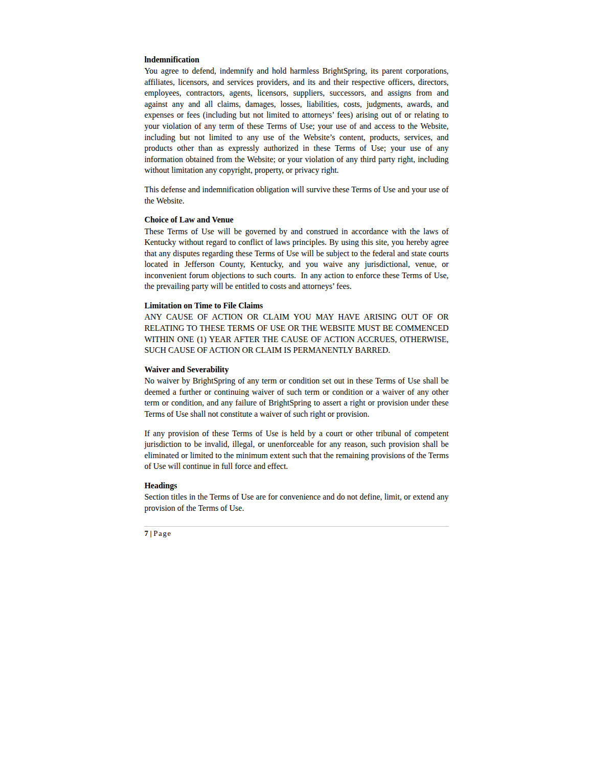lndemnification
You agree to defend, indemnify and hold harmless BrightSpring, its parent corporations, affiliates, licensors, and services providers, and its and their respective officers, directors, employees, contractors, agents, licensors, suppliers, successors, and assigns from and against any and all claims, damages, losses, liabilities, costs, judgments, awards, and expenses or fees (including but not limited to attorneys’ fees) arising out of or relating to your violation of any term of these Terms of Use; your use of and access to the Website, including but not limited to any use of the Website’s content, products, services, and products other than as expressly authorized in these Terms of Use; your use of any information obtained from the Website; or your violation of any third party right, including without limitation any copyright, property, or privacy right.
This defense and indemnification obligation will survive these Terms of Use and your use of the Website.
Choice of Law and Venue
These Terms of Use will be governed by and construed in accordance with the laws of Kentucky without regard to conflict of laws principles. By using this site, you hereby agree that any disputes regarding these Terms of Use will be subject to the federal and state courts located in Jefferson County, Kentucky, and you waive any jurisdictional, venue, or inconvenient forum objections to such courts. In any action to enforce these Terms of Use, the prevailing party will be entitled to costs and attorneys’ fees.
Limitation on Time to File Claims
ANY CAUSE OF ACTION OR CLAIM YOU MAY HAVE ARISING OUT OF OR RELATING TO THESE TERMS OF USE OR THE WEBSITE MUST BE COMMENCED WITHIN ONE (1) YEAR AFTER THE CAUSE OF ACTION ACCRUES, OTHERWISE, SUCH CAUSE OF ACTION OR CLAIM IS PERMANENTLY BARRED.
Waiver and Severability
No waiver by BrightSpring of any term or condition set out in these Terms of Use shall be deemed a further or continuing waiver of such term or condition or a waiver of any other term or condition, and any failure of BrightSpring to assert a right or provision under these Terms of Use shall not constitute a waiver of such right or provision.
If any provision of these Terms of Use is held by a court or other tribunal of competent jurisdiction to be invalid, illegal, or unenforceable for any reason, such provision shall be eliminated or limited to the minimum extent such that the remaining provisions of the Terms of Use will continue in full force and effect.
Headings
Section titles in the Terms of Use are for convenience and do not define, limit, or extend any provision of the Terms of Use.
7 | Page